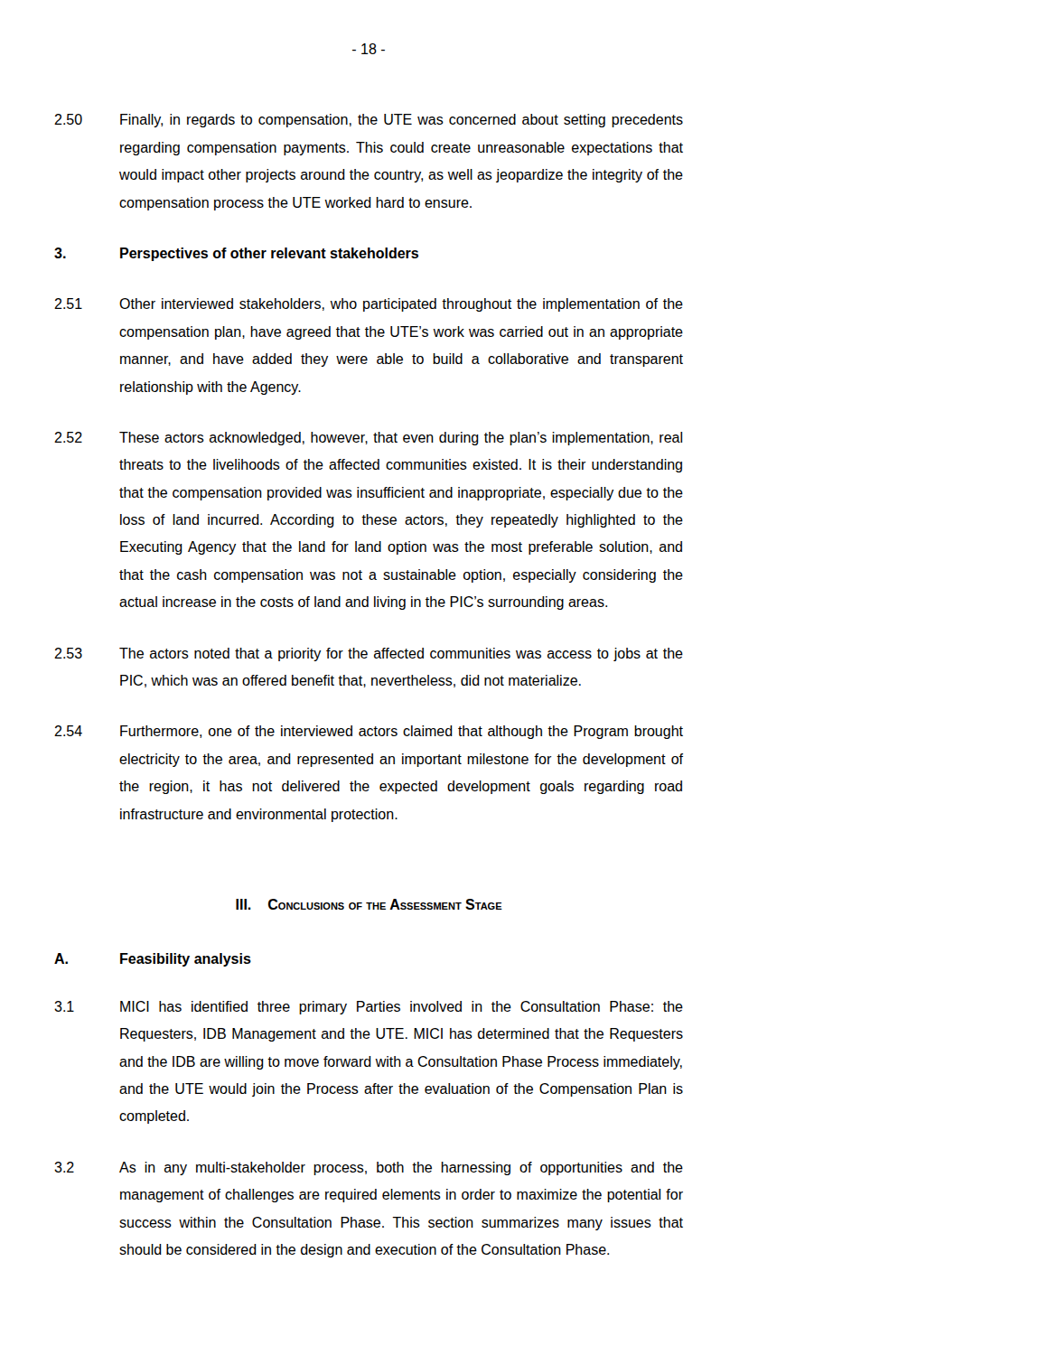- 18 -
2.50
Finally, in regards to compensation, the UTE was concerned about setting precedents regarding compensation payments. This could create unreasonable expectations that would impact other projects around the country, as well as jeopardize the integrity of the compensation process the UTE worked hard to ensure.
3.
Perspectives of other relevant stakeholders
2.51
Other interviewed stakeholders, who participated throughout the implementation of the compensation plan, have agreed that the UTE’s work was carried out in an appropriate manner, and have added they were able to build a collaborative and transparent relationship with the Agency.
2.52
These actors acknowledged, however, that even during the plan’s implementation, real threats to the livelihoods of the affected communities existed. It is their understanding that the compensation provided was insufficient and inappropriate, especially due to the loss of land incurred. According to these actors, they repeatedly highlighted to the Executing Agency that the land for land option was the most preferable solution, and that the cash compensation was not a sustainable option, especially considering the actual increase in the costs of land and living in the PIC’s surrounding areas.
2.53
The actors noted that a priority for the affected communities was access to jobs at the PIC, which was an offered benefit that, nevertheless, did not materialize.
2.54
Furthermore, one of the interviewed actors claimed that although the Program brought electricity to the area, and represented an important milestone for the development of the region, it has not delivered the expected development goals regarding road infrastructure and environmental protection.
III. Conclusions of the Assessment Stage
A.
Feasibility analysis
3.1
MICI has identified three primary Parties involved in the Consultation Phase: the Requesters, IDB Management and the UTE. MICI has determined that the Requesters and the IDB are willing to move forward with a Consultation Phase Process immediately, and the UTE would join the Process after the evaluation of the Compensation Plan is completed.
3.2
As in any multi-stakeholder process, both the harnessing of opportunities and the management of challenges are required elements in order to maximize the potential for success within the Consultation Phase. This section summarizes many issues that should be considered in the design and execution of the Consultation Phase.